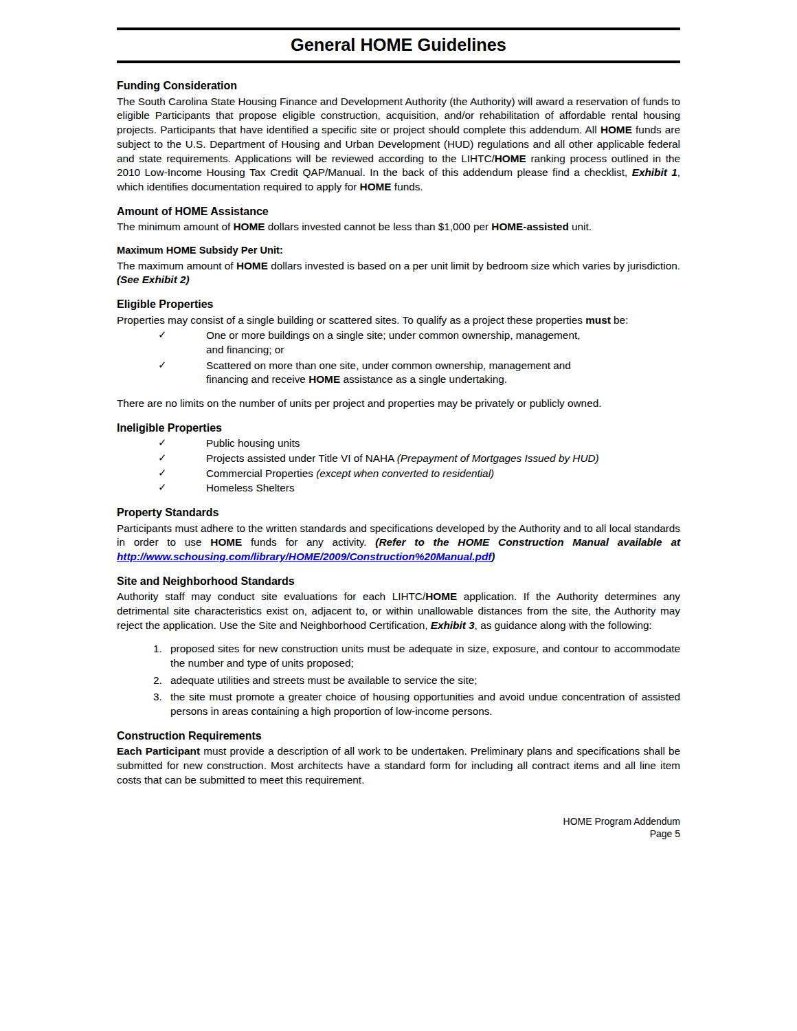General HOME Guidelines
Funding Consideration
The South Carolina State Housing Finance and Development Authority (the Authority) will award a reservation of funds to eligible Participants that propose eligible construction, acquisition, and/or rehabilitation of affordable rental housing projects. Participants that have identified a specific site or project should complete this addendum. All HOME funds are subject to the U.S. Department of Housing and Urban Development (HUD) regulations and all other applicable federal and state requirements. Applications will be reviewed according to the LIHTC/HOME ranking process outlined in the 2010 Low-Income Housing Tax Credit QAP/Manual. In the back of this addendum please find a checklist, Exhibit 1, which identifies documentation required to apply for HOME funds.
Amount of HOME Assistance
The minimum amount of HOME dollars invested cannot be less than $1,000 per HOME-assisted unit.
Maximum HOME Subsidy Per Unit:
The maximum amount of HOME dollars invested is based on a per unit limit by bedroom size which varies by jurisdiction. (See Exhibit 2)
Eligible Properties
Properties may consist of a single building or scattered sites. To qualify as a project these properties must be:
One or more buildings on a single site; under common ownership, management,
and financing; or
Scattered on more than one site, under common ownership, management and
financing and receive HOME assistance as a single undertaking.
There are no limits on the number of units per project and properties may be privately or publicly owned.
Ineligible Properties
Public housing units
Projects assisted under Title VI of NAHA (Prepayment of Mortgages Issued by HUD)
Commercial Properties (except when converted to residential)
Homeless Shelters
Property Standards
Participants must adhere to the written standards and specifications developed by the Authority and to all local standards in order to use HOME funds for any activity. (Refer to the HOME Construction Manual available at http://www.schousing.com/library/HOME/2009/Construction%20Manual.pdf)
Site and Neighborhood Standards
Authority staff may conduct site evaluations for each LIHTC/HOME application. If the Authority determines any detrimental site characteristics exist on, adjacent to, or within unallowable distances from the site, the Authority may reject the application. Use the Site and Neighborhood Certification, Exhibit 3, as guidance along with the following:
proposed sites for new construction units must be adequate in size, exposure, and contour to accommodate the number and type of units proposed;
adequate utilities and streets must be available to service the site;
the site must promote a greater choice of housing opportunities and avoid undue concentration of assisted persons in areas containing a high proportion of low-income persons.
Construction Requirements
Each Participant must provide a description of all work to be undertaken. Preliminary plans and specifications shall be submitted for new construction. Most architects have a standard form for including all contract items and all line item costs that can be submitted to meet this requirement.
HOME Program Addendum
Page 5